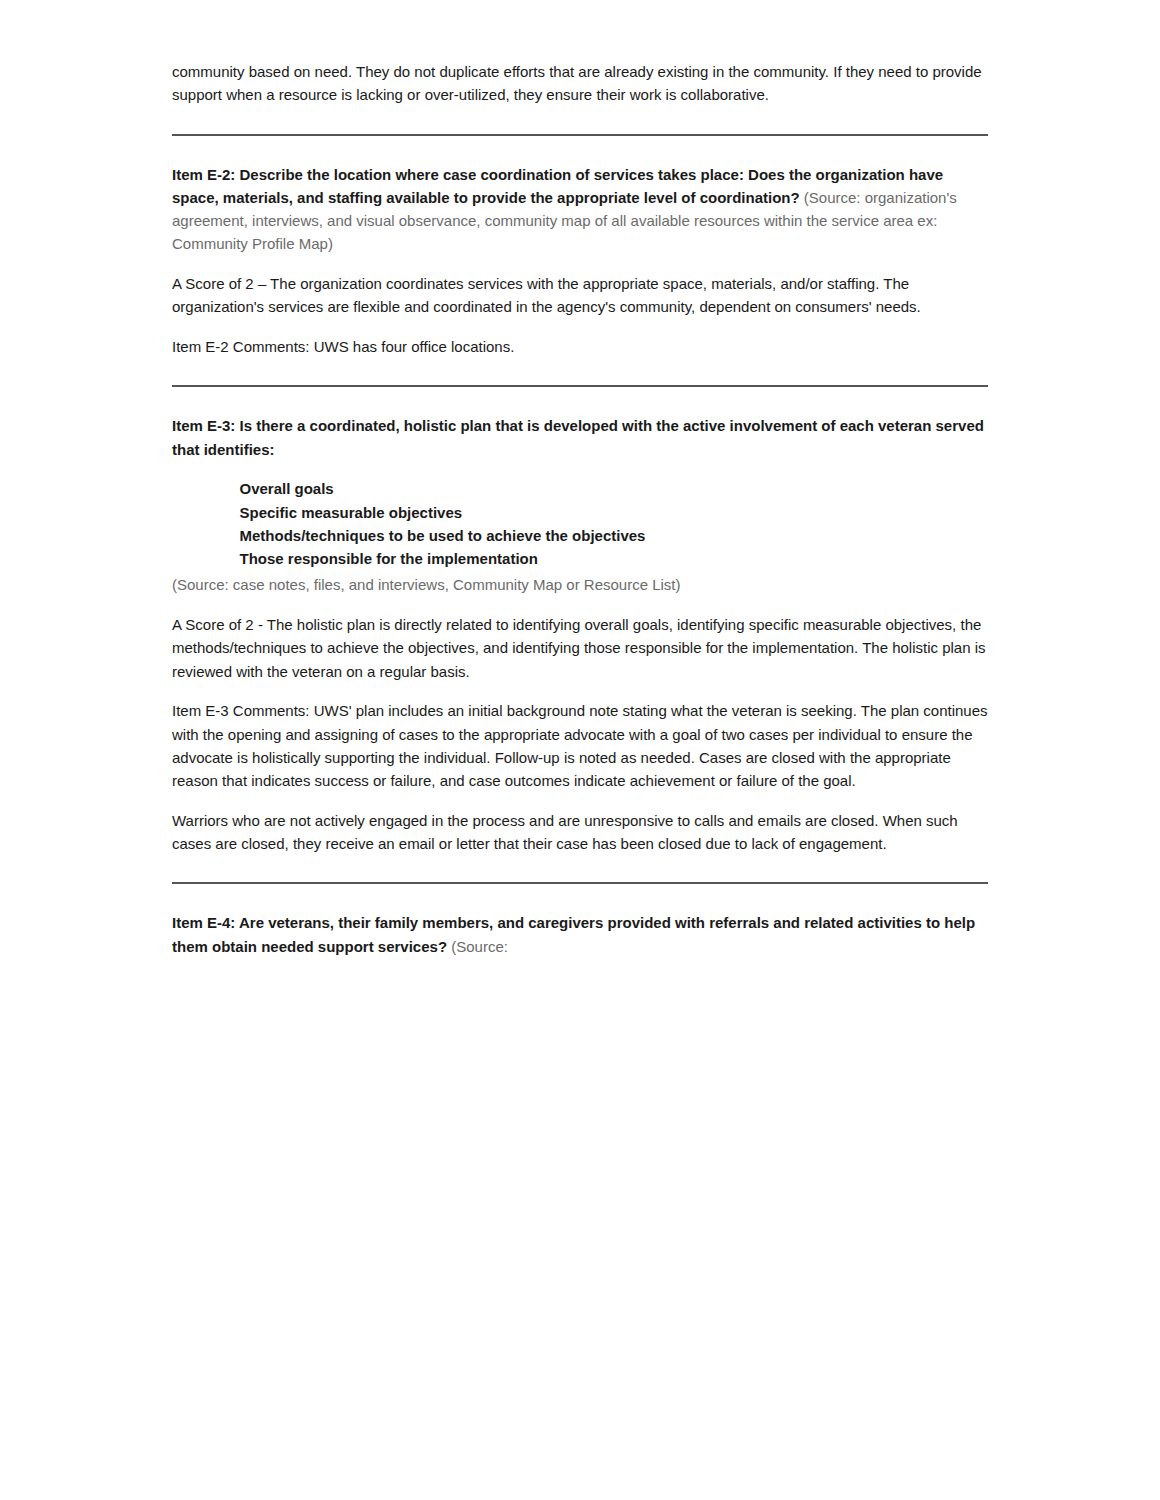community based on need. They do not duplicate efforts that are already existing in the community. If they need to provide support when a resource is lacking or over-utilized, they ensure their work is collaborative.
Item E-2: Describe the location where case coordination of services takes place: Does the organization have space, materials, and staffing available to provide the appropriate level of coordination? (Source: organization's agreement, interviews, and visual observance, community map of all available resources within the service area ex: Community Profile Map)
A Score of 2 – The organization coordinates services with the appropriate space, materials, and/or staffing. The organization's services are flexible and coordinated in the agency's community, dependent on consumers' needs.
Item E-2 Comments: UWS has four office locations.
Item E-3: Is there a coordinated, holistic plan that is developed with the active involvement of each veteran served that identifies:
Overall goals
Specific measurable objectives
Methods/techniques to be used to achieve the objectives
Those responsible for the implementation
(Source: case notes, files, and interviews, Community Map or Resource List)
A Score of 2 - The holistic plan is directly related to identifying overall goals, identifying specific measurable objectives, the methods/techniques to achieve the objectives, and identifying those responsible for the implementation. The holistic plan is reviewed with the veteran on a regular basis.
Item E-3 Comments: UWS' plan includes an initial background note stating what the veteran is seeking. The plan continues with the opening and assigning of cases to the appropriate advocate with a goal of two cases per individual to ensure the advocate is holistically supporting the individual. Follow-up is noted as needed. Cases are closed with the appropriate reason that indicates success or failure, and case outcomes indicate achievement or failure of the goal.
Warriors who are not actively engaged in the process and are unresponsive to calls and emails are closed. When such cases are closed, they receive an email or letter that their case has been closed due to lack of engagement.
Item E-4: Are veterans, their family members, and caregivers provided with referrals and related activities to help them obtain needed support services? (Source: